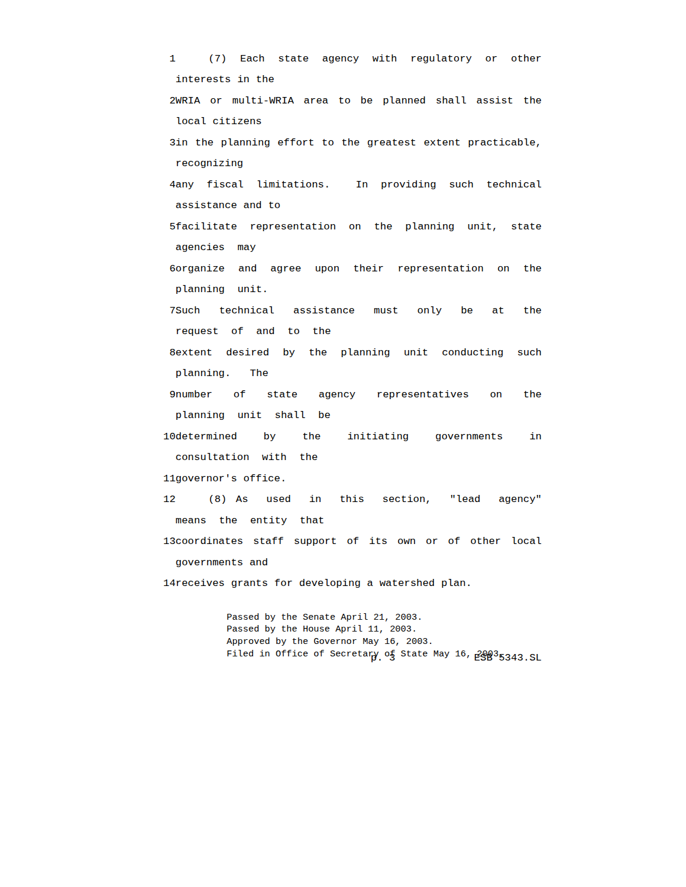| 1 | (7) Each state agency with regulatory or other interests in the |
| 2 | WRIA or multi-WRIA area to be planned shall assist the local citizens |
| 3 | in the planning effort to the greatest extent practicable, recognizing |
| 4 | any fiscal limitations. In providing such technical assistance and to |
| 5 | facilitate representation on the planning unit, state agencies may |
| 6 | organize and agree upon their representation on the planning unit. |
| 7 | Such technical assistance must only be at the request of and to the |
| 8 | extent desired by the planning unit conducting such planning. The |
| 9 | number of state agency representatives on the planning unit shall be |
| 10 | determined by the initiating governments in consultation with the |
| 11 | governor's office. |
| 12 | (8) As used in this section, "lead agency" means the entity that |
| 13 | coordinates staff support of its own or of other local governments and |
| 14 | receives grants for developing a watershed plan. |
Passed by the Senate April 21, 2003. Passed by the House April 11, 2003. Approved by the Governor May 16, 2003. Filed in Office of Secretary of State May 16, 2003.
p. 3 ESB 5343.SL